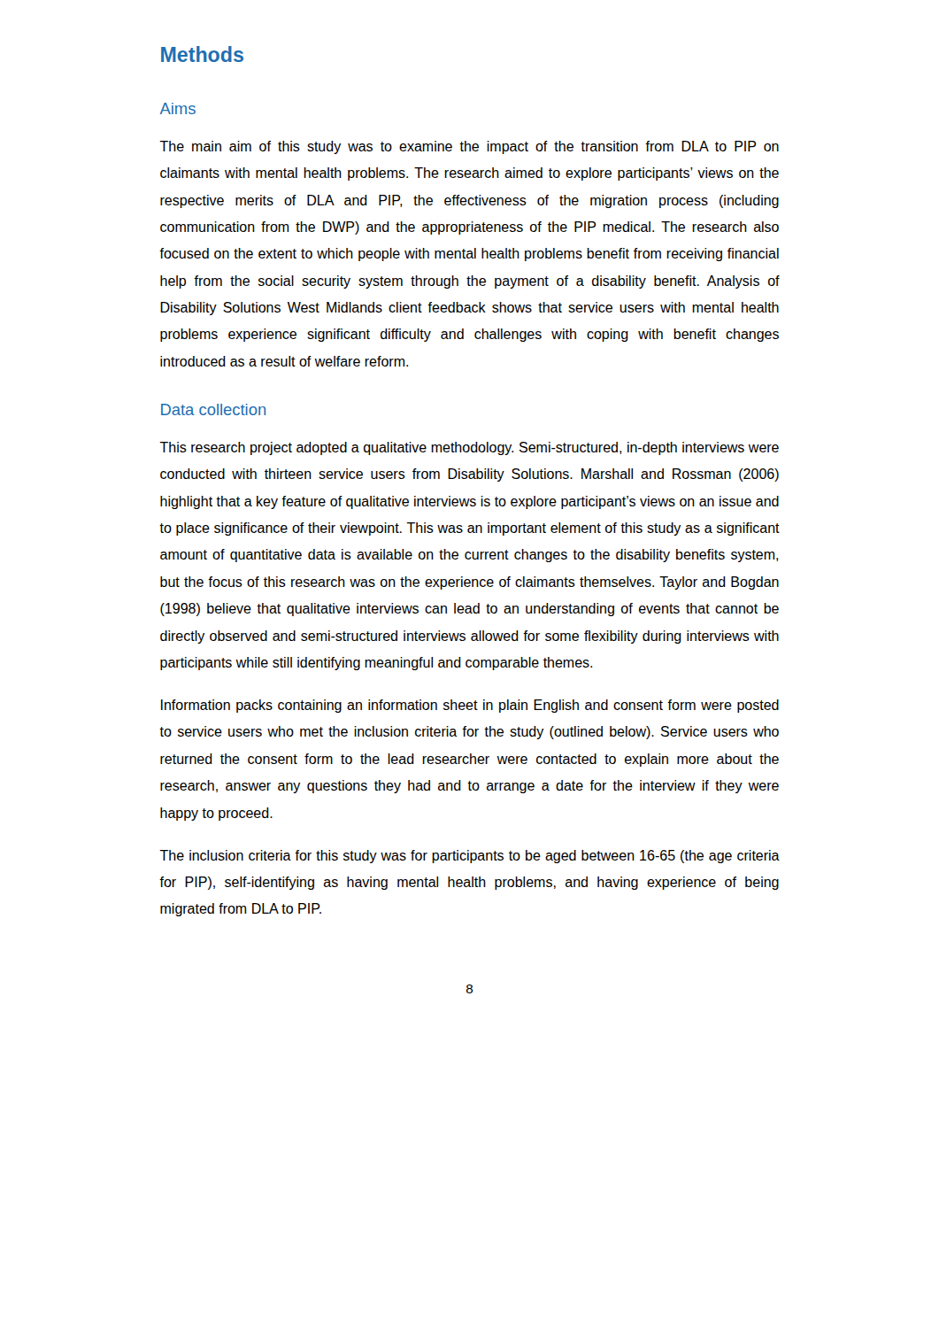Methods
Aims
The main aim of this study was to examine the impact of the transition from DLA to PIP on claimants with mental health problems. The research aimed to explore participants’ views on the respective merits of DLA and PIP, the effectiveness of the migration process (including communication from the DWP) and the appropriateness of the PIP medical. The research also focused on the extent to which people with mental health problems benefit from receiving financial help from the social security system through the payment of a disability benefit. Analysis of Disability Solutions West Midlands client feedback shows that service users with mental health problems experience significant difficulty and challenges with coping with benefit changes introduced as a result of welfare reform.
Data collection
This research project adopted a qualitative methodology. Semi-structured, in-depth interviews were conducted with thirteen service users from Disability Solutions. Marshall and Rossman (2006) highlight that a key feature of qualitative interviews is to explore participant’s views on an issue and to place significance of their viewpoint. This was an important element of this study as a significant amount of quantitative data is available on the current changes to the disability benefits system, but the focus of this research was on the experience of claimants themselves. Taylor and Bogdan (1998) believe that qualitative interviews can lead to an understanding of events that cannot be directly observed and semi-structured interviews allowed for some flexibility during interviews with participants while still identifying meaningful and comparable themes.
Information packs containing an information sheet in plain English and consent form were posted to service users who met the inclusion criteria for the study (outlined below). Service users who returned the consent form to the lead researcher were contacted to explain more about the research, answer any questions they had and to arrange a date for the interview if they were happy to proceed.
The inclusion criteria for this study was for participants to be aged between 16-65 (the age criteria for PIP), self-identifying as having mental health problems, and having experience of being migrated from DLA to PIP.
8